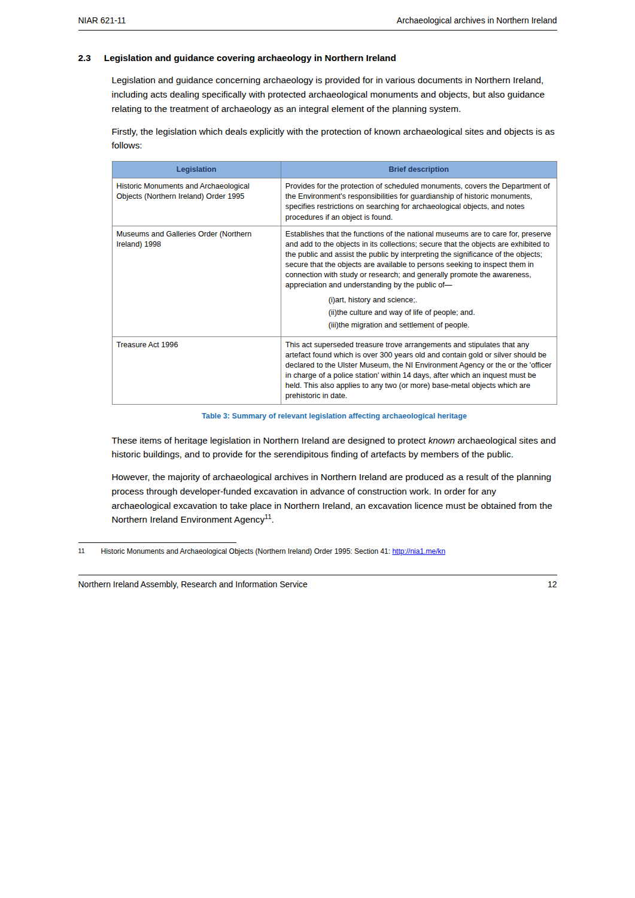NIAR 621-11
Archaeological archives in Northern Ireland
2.3 Legislation and guidance covering archaeology in Northern Ireland
Legislation and guidance concerning archaeology is provided for in various documents in Northern Ireland, including acts dealing specifically with protected archaeological monuments and objects, but also guidance relating to the treatment of archaeology as an integral element of the planning system.
Firstly, the legislation which deals explicitly with the protection of known archaeological sites and objects is as follows:
| Legislation | Brief description |
| --- | --- |
| Historic Monuments and Archaeological Objects (Northern Ireland) Order 1995 | Provides for the protection of scheduled monuments, covers the Department of the Environment's responsibilities for guardianship of historic monuments, specifies restrictions on searching for archaeological objects, and notes procedures if an object is found. |
| Museums and Galleries Order (Northern Ireland) 1998 | Establishes that the functions of the national museums are to care for, preserve and add to the objects in its collections; secure that the objects are exhibited to the public and assist the public by interpreting the significance of the objects; secure that the objects are available to persons seeking to inspect them in connection with study or research; and generally promote the awareness, appreciation and understanding by the public of— (i)art, history and science;. (ii)the culture and way of life of people; and. (iii)the migration and settlement of people. |
| Treasure Act 1996 | This act superseded treasure trove arrangements and stipulates that any artefact found which is over 300 years old and contain gold or silver should be declared to the Ulster Museum, the NI Environment Agency or the or the 'officer in charge of a police station' within 14 days, after which an inquest must be held. This also applies to any two (or more) base-metal objects which are prehistoric in date. |
Table 3: Summary of relevant legislation affecting archaeological heritage
These items of heritage legislation in Northern Ireland are designed to protect known archaeological sites and historic buildings, and to provide for the serendipitous finding of artefacts by members of the public.
However, the majority of archaeological archives in Northern Ireland are produced as a result of the planning process through developer-funded excavation in advance of construction work. In order for any archaeological excavation to take place in Northern Ireland, an excavation licence must be obtained from the Northern Ireland Environment Agency11.
11
Historic Monuments and Archaeological Objects (Northern Ireland) Order 1995: Section 41: http://nia1.me/kn
Northern Ireland Assembly, Research and Information Service
12